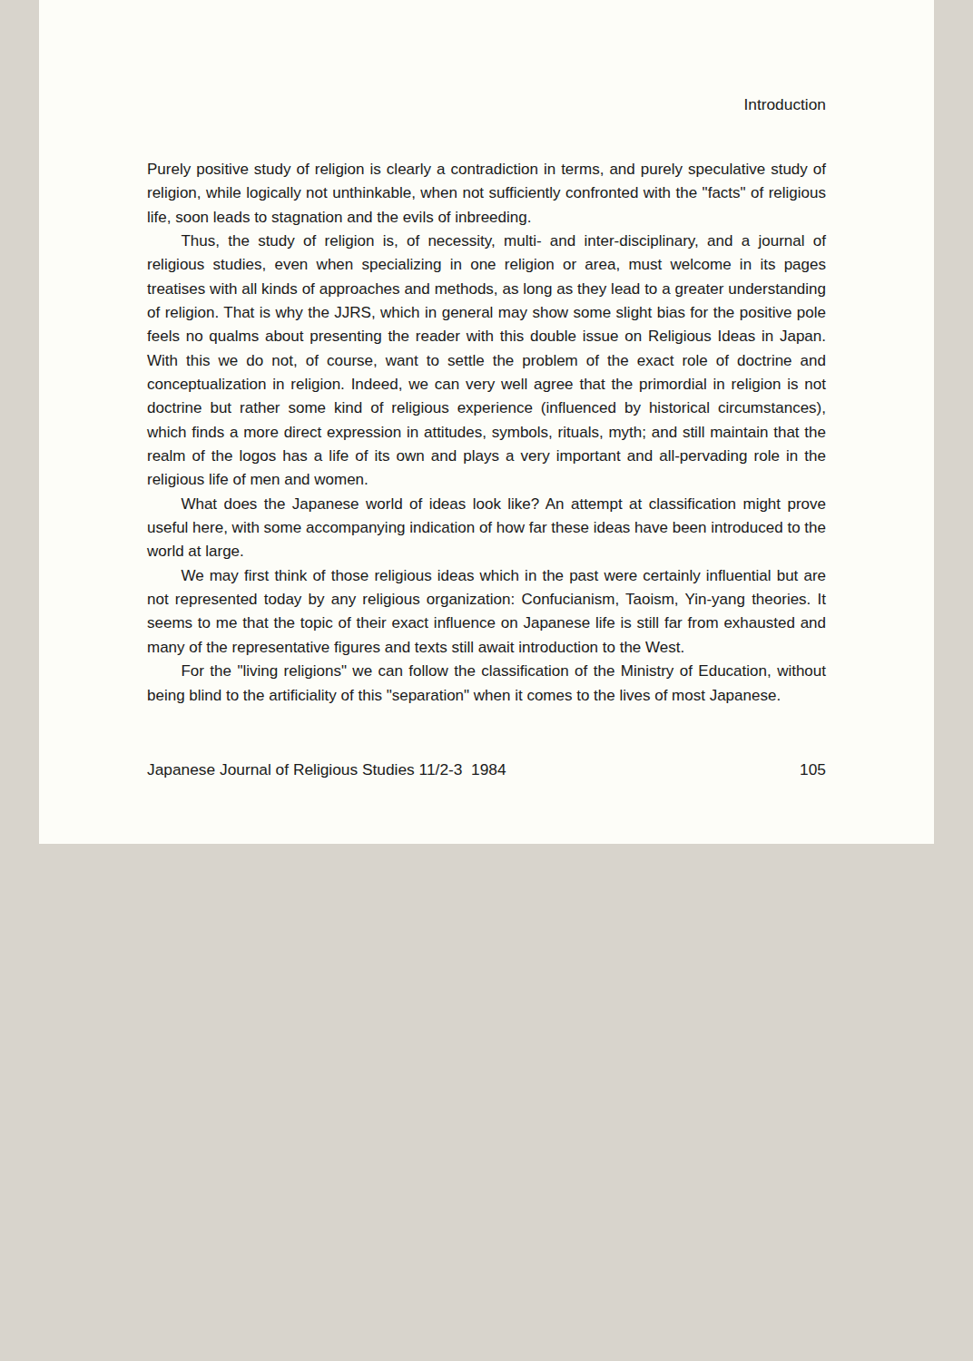Introduction
Purely positive study of religion is clearly a contradiction in terms, and purely speculative study of religion, while logically not unthinkable, when not sufficiently confronted with the "facts" of religious life, soon leads to stagnation and the evils of inbreeding.
Thus, the study of religion is, of necessity, multi- and inter-disciplinary, and a journal of religious studies, even when specializing in one religion or area, must welcome in its pages treatises with all kinds of approaches and methods, as long as they lead to a greater understanding of religion. That is why the JJRS, which in general may show some slight bias for the positive pole feels no qualms about presenting the reader with this double issue on Religious Ideas in Japan. With this we do not, of course, want to settle the problem of the exact role of doctrine and conceptualization in religion. Indeed, we can very well agree that the primordial in religion is not doctrine but rather some kind of religious experience (influenced by historical circumstances), which finds a more direct expression in attitudes, symbols, rituals, myth; and still maintain that the realm of the logos has a life of its own and plays a very important and all-pervading role in the religious life of men and women.
What does the Japanese world of ideas look like? An attempt at classification might prove useful here, with some accompanying indication of how far these ideas have been introduced to the world at large.
We may first think of those religious ideas which in the past were certainly influential but are not represented today by any religious organization: Confucianism, Taoism, Yin-yang theories. It seems to me that the topic of their exact influence on Japanese life is still far from exhausted and many of the representative figures and texts still await introduction to the West.
For the "living religions" we can follow the classification of the Ministry of Education, without being blind to the artificiality of this "separation" when it comes to the lives of most Japanese.
Japanese Journal of Religious Studies 11/2-3 1984 105